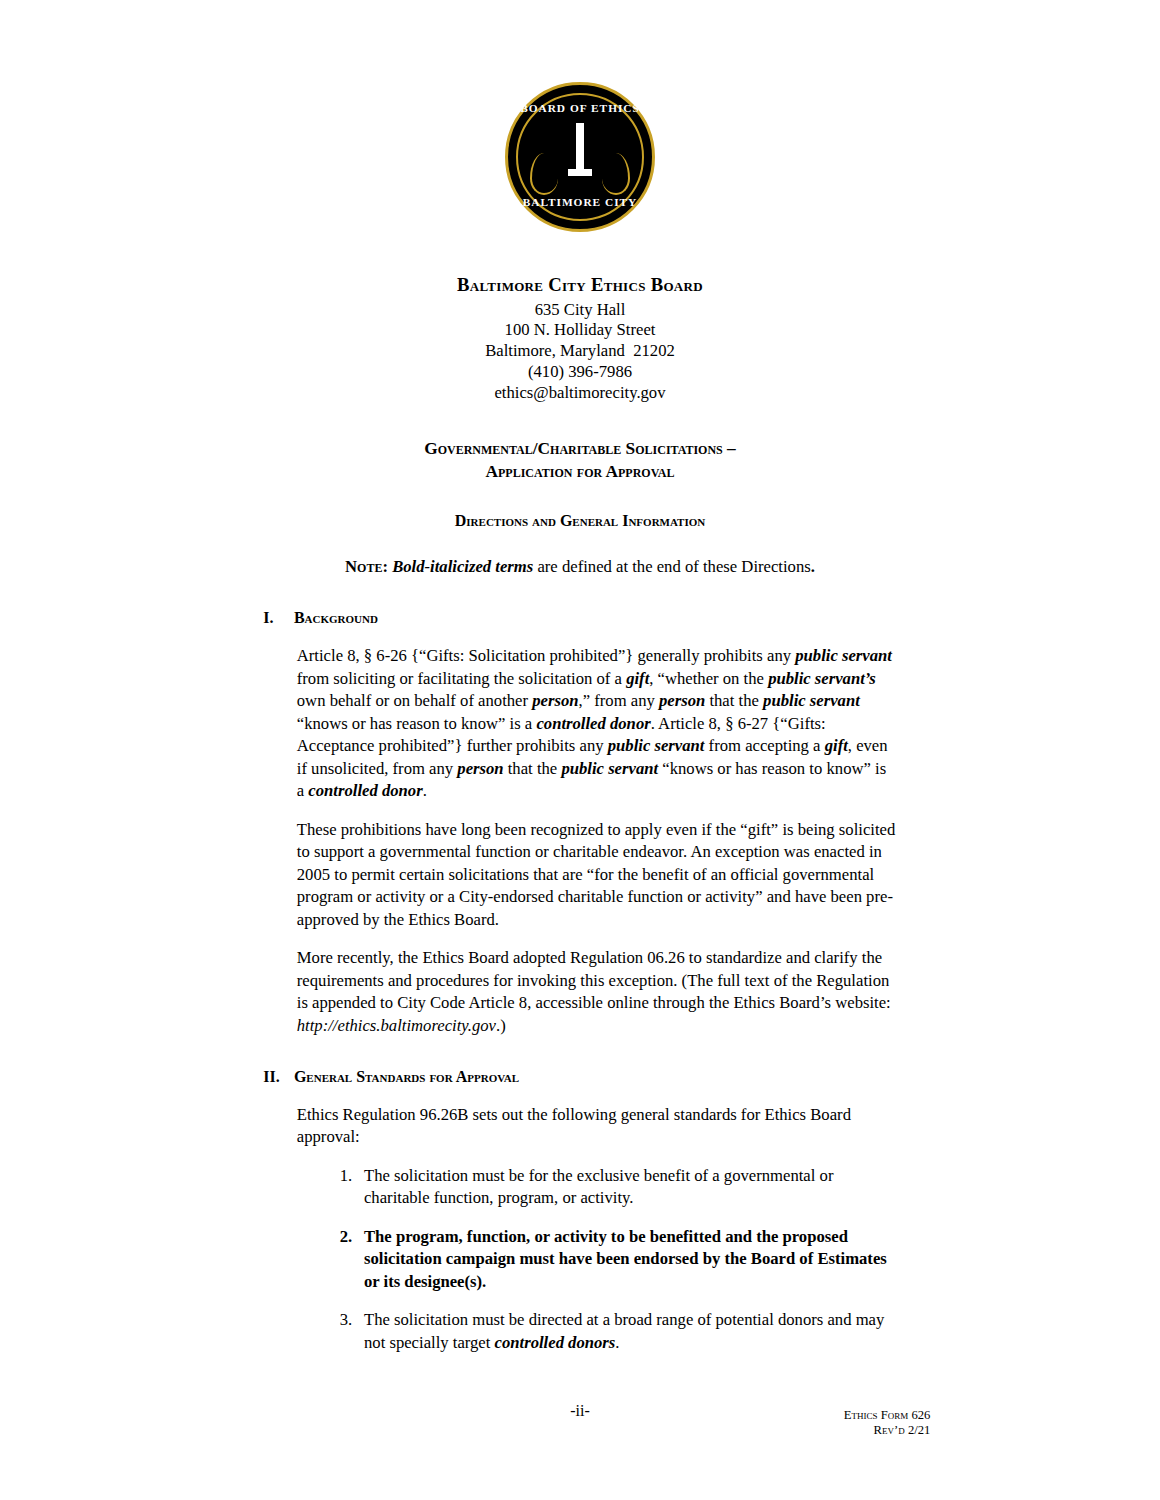BOARD OF ETHICS
BALTIMORE CITY
Baltimore City Ethics Board
635 City Hall
100 N. Holliday Street
Baltimore, Maryland 21202
(410) 396-7986
ethics@baltimorecity.gov
Governmental/Charitable Solicitations –
Application for Approval
Directions and General Information
Note: Bold-italicized terms are defined at the end of these Directions.
I. Background
Article 8, § 6-26 {“Gifts: Solicitation prohibited”} generally prohibits any public servant from soliciting or facilitating the solicitation of a gift, “whether on the public servant’s own behalf or on behalf of another person,” from any person that the public servant “knows or has reason to know” is a controlled donor. Article 8, § 6-27 {“Gifts: Acceptance prohibited”} further prohibits any public servant from accepting a gift, even if unsolicited, from any person that the public servant “knows or has reason to know” is a controlled donor.
These prohibitions have long been recognized to apply even if the “gift” is being solicited to support a governmental function or charitable endeavor. An exception was enacted in 2005 to permit certain solicitations that are “for the benefit of an official governmental program or activity or a City-endorsed charitable function or activity” and have been pre-approved by the Ethics Board.
More recently, the Ethics Board adopted Regulation 06.26 to standardize and clarify the requirements and procedures for invoking this exception. (The full text of the Regulation is appended to City Code Article 8, accessible online through the Ethics Board’s website: http://ethics.baltimorecity.gov.)
II. General Standards for Approval
Ethics Regulation 96.26B sets out the following general standards for Ethics Board approval:
The solicitation must be for the exclusive benefit of a governmental or charitable function, program, or activity.
The program, function, or activity to be benefitted and the proposed solicitation campaign must have been endorsed by the Board of Estimates or its designee(s).
The solicitation must be directed at a broad range of potential donors and may not specially target controlled donors.
-ii-
Ethics Form 626
Rev’d 2/21